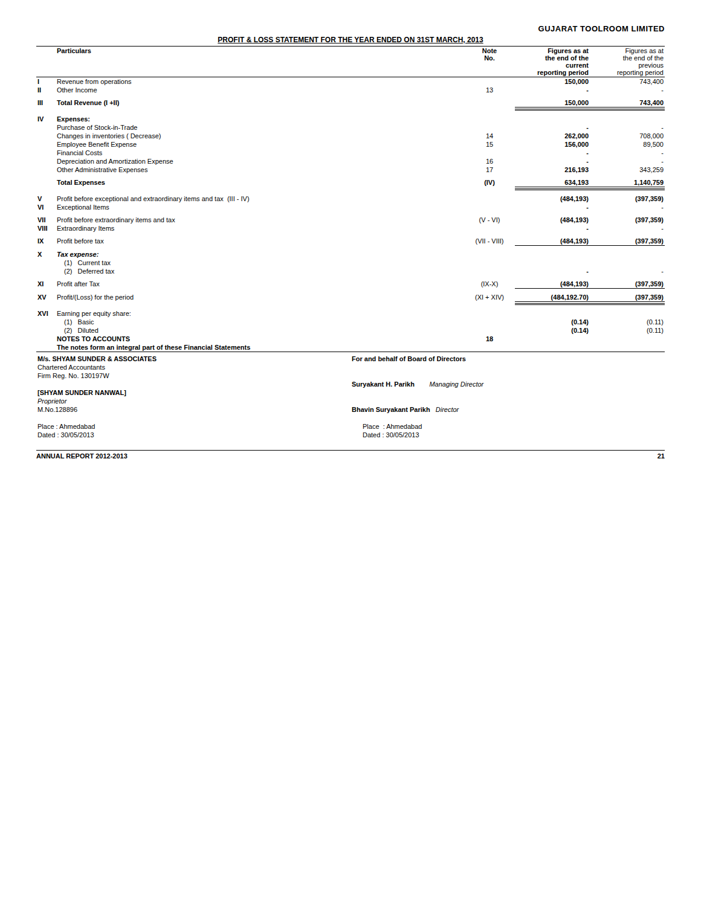GUJARAT TOOLROOM LIMITED
PROFIT & LOSS STATEMENT FOR THE YEAR ENDED ON 31ST MARCH, 2013
| | Particulars | Note No. | Figures as at the end of the current reporting period | Figures as at the end of the previous reporting period |
| I | Revenue from operations | | 150,000 | 743,400 |
| II | Other Income | 13 | - | - |
| III | Total Revenue (I +II) | | 150,000 | 743,400 |
| IV | Expenses: | | | |
| | Purchase of Stock-in-Trade | | - | - |
| | Changes in inventories ( Decrease) | 14 | 262,000 | 708,000 |
| | Employee Benefit Expense | 15 | 156,000 | 89,500 |
| | Financial Costs | | - | - |
| | Depreciation and Amortization Expense | 16 | - | - |
| | Other Administrative Expenses | 17 | 216,193 | 343,259 |
| | Total Expenses | (IV) | 634,193 | 1,140,759 |
| V | Profit before exceptional and extraordinary items and tax (III - IV) | | (484,193) | (397,359) |
| VI | Exceptional Items | | - | - |
| VII | Profit before extraordinary items and tax | (V - VI) | (484,193) | (397,359) |
| VIII | Extraordinary Items | | - | - |
| IX | Profit before tax | (VII - VIII) | (484,193) | (397,359) |
| X | Tax expense: | | | |
| | (1) Current tax | | | |
| | (2) Deferred tax | | - | - |
| XI | Profit after Tax | (IX-X) | (484,193) | (397,359) |
| XV | Profit/(Loss) for the period | (XI + XIV) | (484,192.70) | (397,359) |
| XVI | Earning per equity share: | | | |
| | (1) Basic | | (0.14) | (0.11) |
| | (2) Diluted | | (0.14) | (0.11) |
| | NOTES TO ACCOUNTS | 18 | | |
| | The notes form an integral part of these Financial Statements |
| M/s. SHYAM SUNDER & ASSOCIATES | For and behalf of Board of Directors |
| Chartered Accountants | |
| Firm Reg. No. 130197W | |
| | Suryakant H. Parikh Managing Director |
| [SHYAM SUNDER NANWAL] | |
| Proprietor | |
| M.No.128896 | Bhavin Suryakant Parikh Director |
| Place : Ahmedabad | Place : Ahmedabad |
| Dated : 30/05/2013 | Dated : 30/05/2013 |
ANNUAL REPORT 2012-2013 21